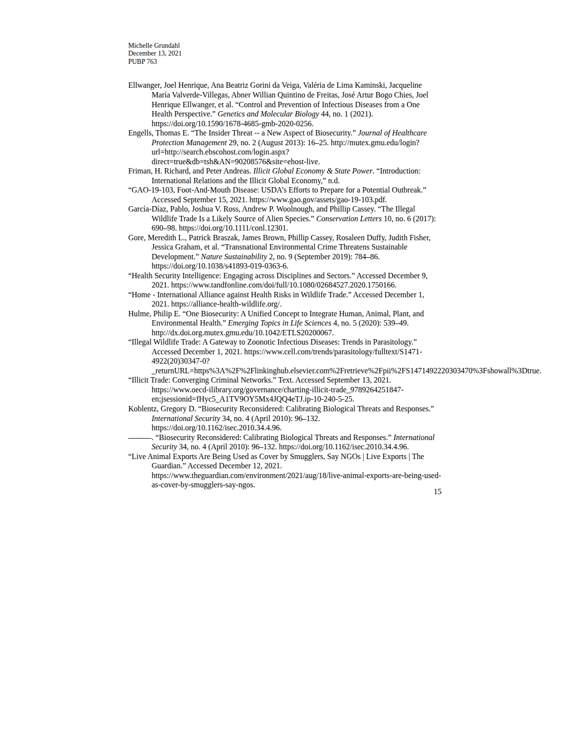Michelle Grundahl
December 13, 2021
PUBP 763
Ellwanger, Joel Henrique, Ana Beatriz Gorini da Veiga, Valéria de Lima Kaminski, Jacqueline María Valverde-Villegas, Abner Willian Quintino de Freitas, José Artur Bogo Chies, Joel Henrique Ellwanger, et al. “Control and Prevention of Infectious Diseases from a One Health Perspective.” Genetics and Molecular Biology 44, no. 1 (2021). https://doi.org/10.1590/1678-4685-gmb-2020-0256.
Engells, Thomas E. “The Insider Threat -- a New Aspect of Biosecurity.” Journal of Healthcare Protection Management 29, no. 2 (August 2013): 16–25. http://mutex.gmu.edu/login?url=http://search.ebscohost.com/login.aspx?direct=true&db=tsh&AN=90208576&site=ehost-live.
Friman, H. Richard, and Peter Andreas. Illicit Global Economy & State Power. “Introduction: International Relations and the Illicit Global Economy,” n.d.
“GAO-19-103, Foot-And-Mouth Disease: USDA’s Efforts to Prepare for a Potential Outbreak.” Accessed September 15, 2021. https://www.gao.gov/assets/gao-19-103.pdf.
García-Díaz, Pablo, Joshua V. Ross, Andrew P. Woolnough, and Phillip Cassey. “The Illegal Wildlife Trade Is a Likely Source of Alien Species.” Conservation Letters 10, no. 6 (2017): 690–98. https://doi.org/10.1111/conl.12301.
Gore, Meredith L., Patrick Braszak, James Brown, Phillip Cassey, Rosaleen Duffy, Judith Fisher, Jessica Graham, et al. “Transnational Environmental Crime Threatens Sustainable Development.” Nature Sustainability 2, no. 9 (September 2019): 784–86. https://doi.org/10.1038/s41893-019-0363-6.
“Health Security Intelligence: Engaging across Disciplines and Sectors.” Accessed December 9, 2021. https://www.tandfonline.com/doi/full/10.1080/02684527.2020.1750166.
“Home - International Alliance against Health Risks in Wildlife Trade.” Accessed December 1, 2021. https://alliance-health-wildlife.org/.
Hulme, Philip E. “One Biosecurity: A Unified Concept to Integrate Human, Animal, Plant, and Environmental Health.” Emerging Topics in Life Sciences 4, no. 5 (2020): 539–49. http://dx.doi.org.mutex.gmu.edu/10.1042/ETLS20200067.
“Illegal Wildlife Trade: A Gateway to Zoonotic Infectious Diseases: Trends in Parasitology.” Accessed December 1, 2021. https://www.cell.com/trends/parasitology/fulltext/S1471-4922(20)30347-0?_returnURL=https%3A%2F%2Flinkinghub.elsevier.com%2Fretrieve%2Fpii%2FS1471492220303470%3Fshowall%3Dtrue.
“Illicit Trade: Converging Criminal Networks.” Text. Accessed September 13, 2021. https://www.oecd-ilibrary.org/governance/charting-illicit-trade_9789264251847-en;jsessionid=fHyc5_A1TV9OY5Mx4JQQ4eTJ.ip-10-240-5-25.
Koblentz, Gregory D. “Biosecurity Reconsidered: Calibrating Biological Threats and Responses.” International Security 34, no. 4 (April 2010): 96–132. https://doi.org/10.1162/isec.2010.34.4.96.
———. “Biosecurity Reconsidered: Calibrating Biological Threats and Responses.” International Security 34, no. 4 (April 2010): 96–132. https://doi.org/10.1162/isec.2010.34.4.96.
“Live Animal Exports Are Being Used as Cover by Smugglers, Say NGOs | Live Exports | The Guardian.” Accessed December 12, 2021. https://www.theguardian.com/environment/2021/aug/18/live-animal-exports-are-being-used-as-cover-by-smugglers-say-ngos.
15